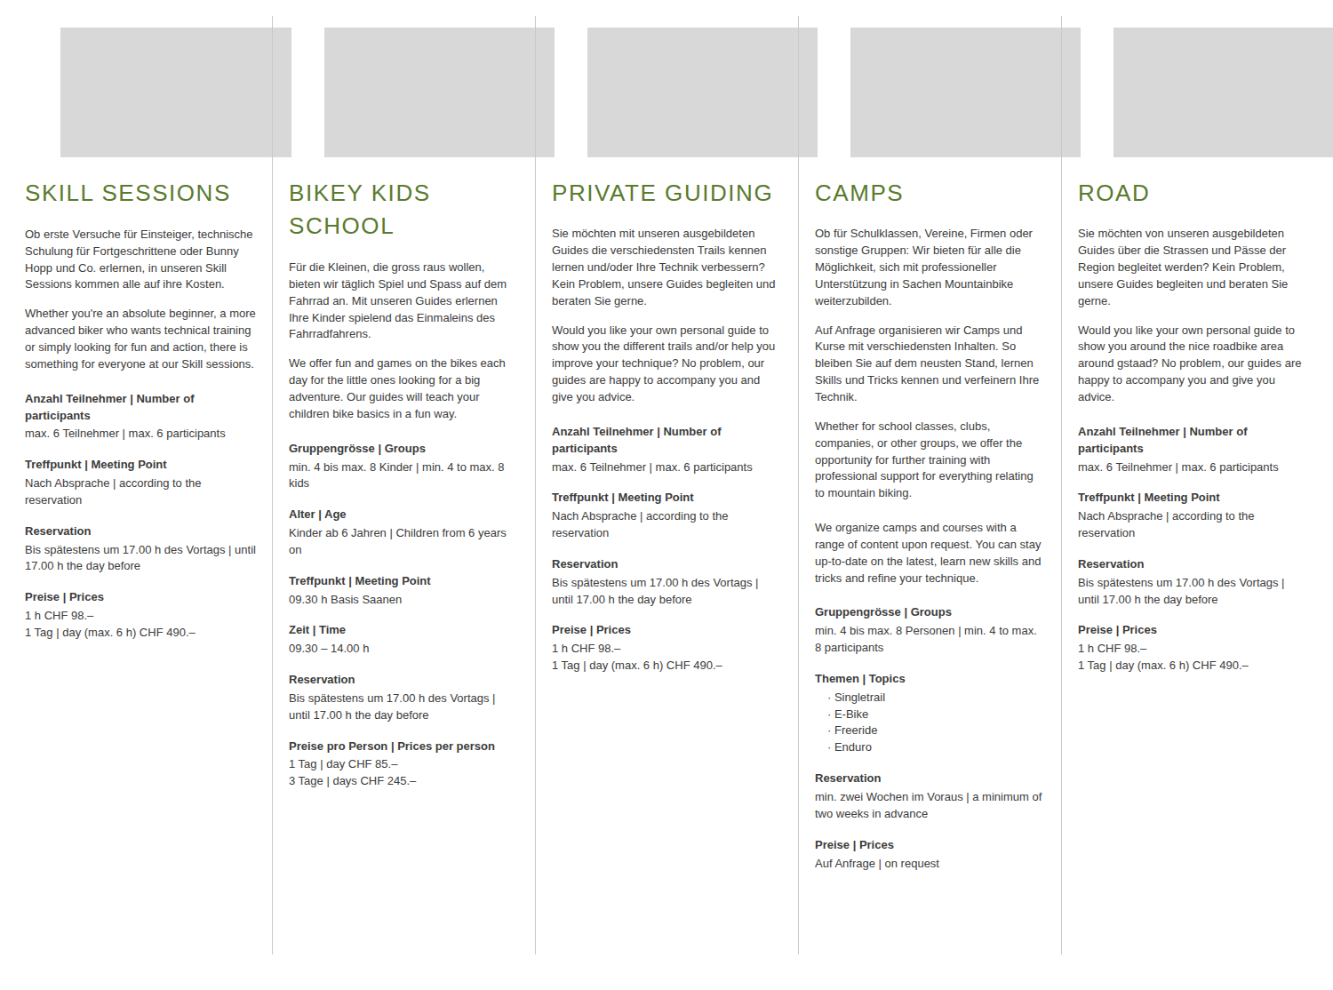Skill Sessions
Skill Sessions
Ob erste Versuche für Einsteiger, technische Schulung für Fortgeschrittene oder Bunny Hopp und Co. erlernen, in unseren Skill Sessions kommen alle auf ihre Kosten.
Whether you're an absolute beginner, a more advanced biker who wants technical training or simply looking for fun and action, there is something for everyone at our Skill sessions.
Anzahl Teilnehmer | Number of participants
max. 6 Teilnehmer | max. 6 participants
Treffpunkt | Meeting Point
Nach Absprache | according to the reservation
Reservation
Bis spätestens um 17.00 h des Vortags | until 17.00 h the day before
Preise | Prices
1 h CHF 98.–
1 Tag | day (max. 6 h) CHF 490.–
Bikey Kids School
Bikey Kids School
Für die Kleinen, die gross raus wollen, bieten wir täglich Spiel und Spass auf dem Fahrrad an. Mit unseren Guides erlernen Ihre Kinder spielend das Einmaleins des Fahrradfahrens.
We offer fun and games on the bikes each day for the little ones looking for a big adventure. Our guides will teach your children bike basics in a fun way.
Gruppengrösse | Groups
min. 4 bis max. 8 Kinder | min. 4 to max. 8 kids
Alter | Age
Kinder ab 6 Jahren | Children from 6 years on
Treffpunkt | Meeting Point
09.30 h Basis Saanen
Zeit | Time
09.30 – 14.00 h
Reservation
Bis spätestens um 17.00 h des Vortags | until 17.00 h the day before
Preise pro Person | Prices per person
1 Tag | day CHF 85.–
3 Tage | days CHF 245.–
Private Guiding
Private Guiding
Sie möchten mit unseren ausgebildeten Guides die verschiedensten Trails kennen lernen und/oder Ihre Technik verbessern? Kein Problem, unsere Guides begleiten und beraten Sie gerne.
Would you like your own personal guide to show you the different trails and/or help you improve your technique? No problem, our guides are happy to accompany you and give you advice.
Anzahl Teilnehmer | Number of participants
max. 6 Teilnehmer | max. 6 participants
Treffpunkt | Meeting Point
Nach Absprache | according to the reservation
Reservation
Bis spätestens um 17.00 h des Vortags | until 17.00 h the day before
Preise | Prices
1 h CHF 98.–
1 Tag | day (max. 6 h) CHF 490.–
Camps
Camps
Ob für Schulklassen, Vereine, Firmen oder sonstige Gruppen: Wir bieten für alle die Möglichkeit, sich mit professioneller Unterstützung in Sachen Mountainbike weiterzubilden.
Auf Anfrage organisieren wir Camps und Kurse mit verschiedensten Inhalten. So bleiben Sie auf dem neusten Stand, lernen Skills und Tricks kennen und verfeinern Ihre Technik.
Whether for school classes, clubs, companies, or other groups, we offer the opportunity for further training with professional support for everything relating to mountain biking.
We organize camps and courses with a range of content upon request. You can stay up-to-date on the latest, learn new skills and tricks and refine your technique.
Gruppengrösse | Groups
min. 4 bis max. 8 Personen | min. 4 to max. 8 participants
Themen | Topics
Singletrail
E-Bike
Freeride
Enduro
Reservation
min. zwei Wochen im Voraus | a minimum of two weeks in advance
Preise | Prices
Auf Anfrage | on request
Road
Road
Sie möchten von unseren ausgebildeten Guides über die Strassen und Pässe der Region begleitet werden? Kein Problem, unsere Guides begleiten und beraten Sie gerne.
Would you like your own personal guide to show you around the nice roadbike area around gstaad? No problem, our guides are happy to accompany you and give you advice.
Anzahl Teilnehmer | Number of participants
max. 6 Teilnehmer | max. 6 participants
Treffpunkt | Meeting Point
Nach Absprache | according to the reservation
Reservation
Bis spätestens um 17.00 h des Vortags | until 17.00 h the day before
Preise | Prices
1 h CHF 98.–
1 Tag | day (max. 6 h) CHF 490.–